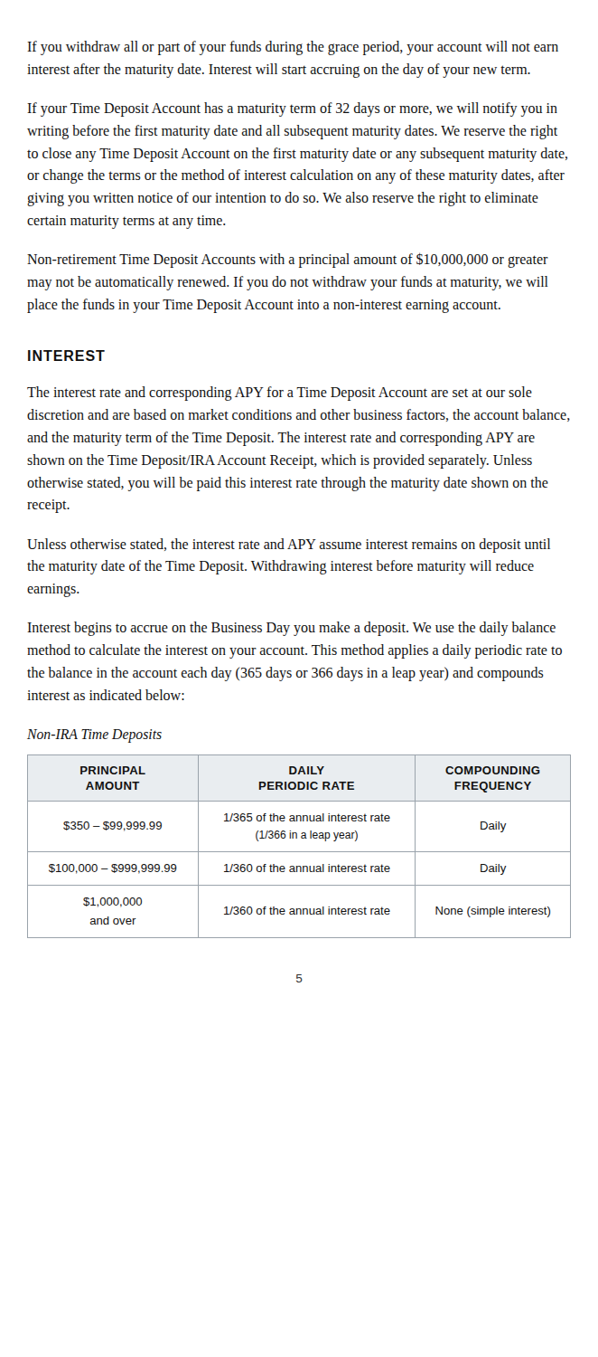If you withdraw all or part of your funds during the grace period, your account will not earn interest after the maturity date. Interest will start accruing on the day of your new term.
If your Time Deposit Account has a maturity term of 32 days or more, we will notify you in writing before the first maturity date and all subsequent maturity dates. We reserve the right to close any Time Deposit Account on the first maturity date or any subsequent maturity date, or change the terms or the method of interest calculation on any of these maturity dates, after giving you written notice of our intention to do so. We also reserve the right to eliminate certain maturity terms at any time.
Non-retirement Time Deposit Accounts with a principal amount of $10,000,000 or greater may not be automatically renewed. If you do not withdraw your funds at maturity, we will place the funds in your Time Deposit Account into a non-interest earning account.
Interest
The interest rate and corresponding APY for a Time Deposit Account are set at our sole discretion and are based on market conditions and other business factors, the account balance, and the maturity term of the Time Deposit. The interest rate and corresponding APY are shown on the Time Deposit/IRA Account Receipt, which is provided separately. Unless otherwise stated, you will be paid this interest rate through the maturity date shown on the receipt.
Unless otherwise stated, the interest rate and APY assume interest remains on deposit until the maturity date of the Time Deposit. Withdrawing interest before maturity will reduce earnings.
Interest begins to accrue on the Business Day you make a deposit. We use the daily balance method to calculate the interest on your account. This method applies a daily periodic rate to the balance in the account each day (365 days or 366 days in a leap year) and compounds interest as indicated below:
Non-IRA Time Deposits
| Principal Amount | Daily Periodic Rate | Compounding Frequency |
| --- | --- | --- |
| $350 – $99,999.99 | 1/365 of the annual interest rate (1/366 in a leap year) | Daily |
| $100,000 – $999,999.99 | 1/360 of the annual interest rate | Daily |
| $1,000,000 and over | 1/360 of the annual interest rate | None (simple interest) |
5